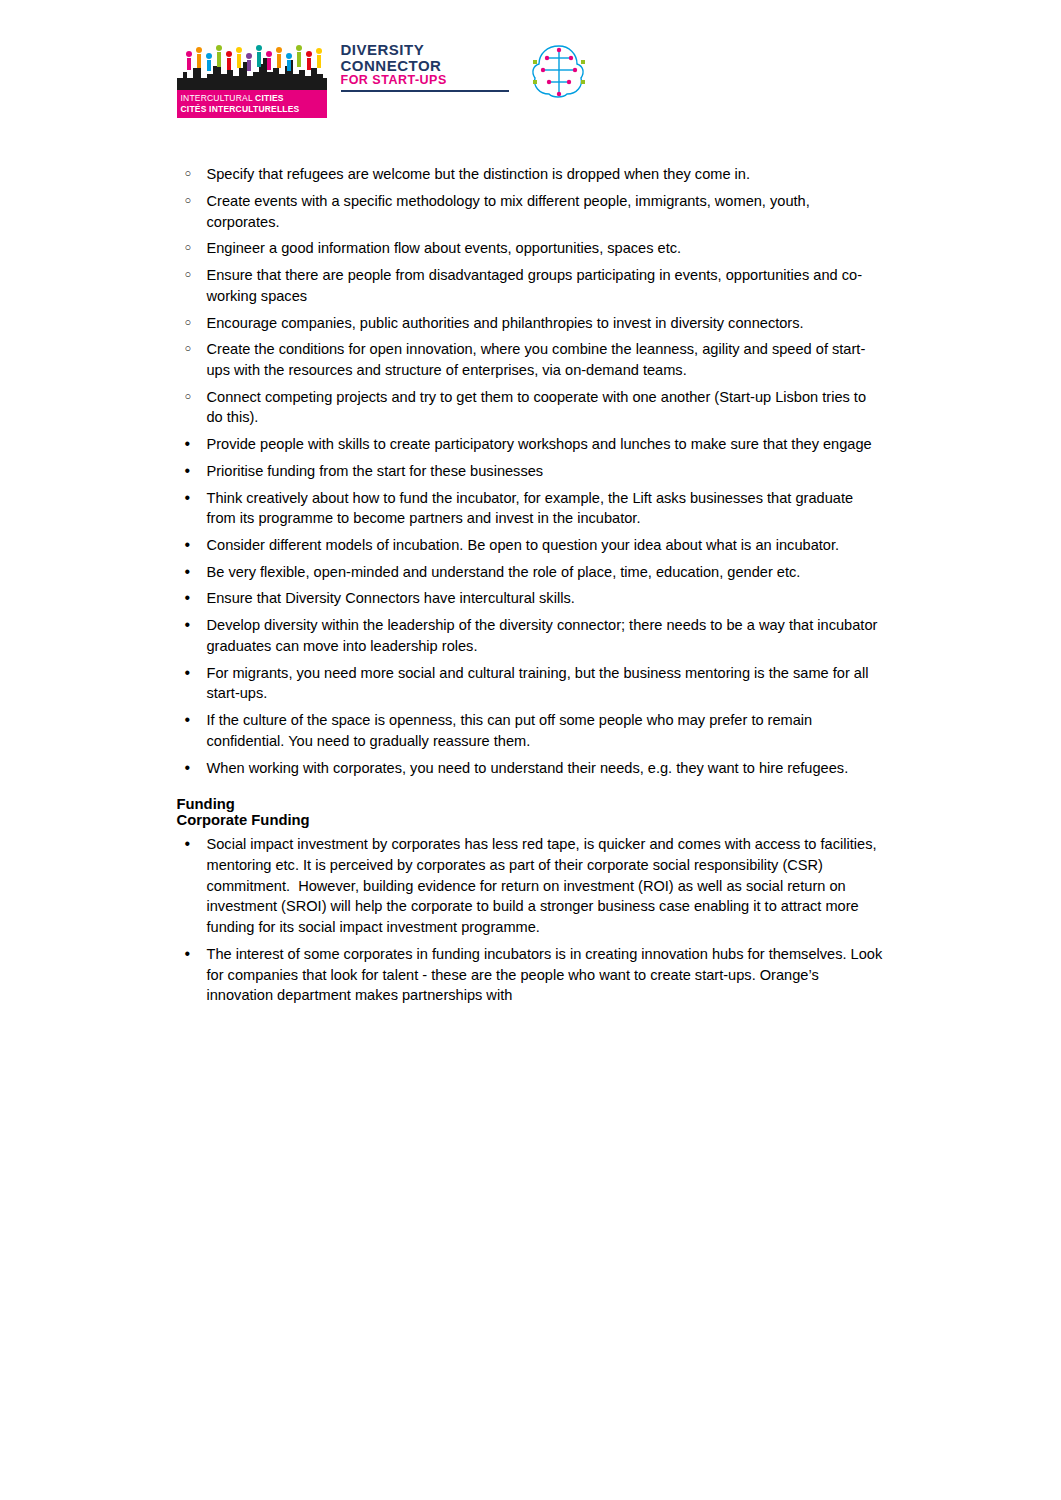INTERCULTURAL CITIES
CITÉS INTERCULTURELLES
DIVERSITY
CONNECTOR
FOR START-UPS
Specify that refugees are welcome but the distinction is dropped when they come in.
Create events with a specific methodology to mix different people, immigrants, women, youth, corporates.
Engineer a good information flow about events, opportunities, spaces etc.
Ensure that there are people from disadvantaged groups participating in events, opportunities and co-working spaces
Encourage companies, public authorities and philanthropies to invest in diversity connectors.
Create the conditions for open innovation, where you combine the leanness, agility and speed of start-ups with the resources and structure of enterprises, via on-demand teams.
Connect competing projects and try to get them to cooperate with one another (Start-up Lisbon tries to do this).
Provide people with skills to create participatory workshops and lunches to make sure that they engage
Prioritise funding from the start for these businesses
Think creatively about how to fund the incubator, for example, the Lift asks businesses that graduate from its programme to become partners and invest in the incubator.
Consider different models of incubation. Be open to question your idea about what is an incubator.
Be very flexible, open-minded and understand the role of place, time, education, gender etc.
Ensure that Diversity Connectors have intercultural skills.
Develop diversity within the leadership of the diversity connector; there needs to be a way that incubator graduates can move into leadership roles.
For migrants, you need more social and cultural training, but the business mentoring is the same for all start-ups.
If the culture of the space is openness, this can put off some people who may prefer to remain confidential. You need to gradually reassure them.
When working with corporates, you need to understand their needs, e.g. they want to hire refugees.
Funding
Corporate Funding
Social impact investment by corporates has less red tape, is quicker and comes with access to facilities, mentoring etc. It is perceived by corporates as part of their corporate social responsibility (CSR) commitment. However, building evidence for return on investment (ROI) as well as social return on investment (SROI) will help the corporate to build a stronger business case enabling it to attract more funding for its social impact investment programme.
The interest of some corporates in funding incubators is in creating innovation hubs for themselves. Look for companies that look for talent - these are the people who want to create start-ups. Orange’s innovation department makes partnerships with